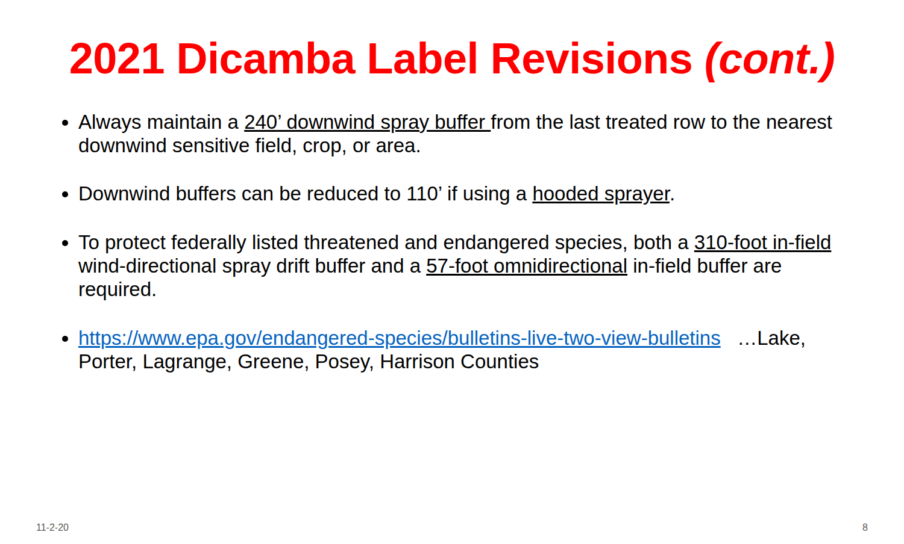2021 Dicamba Label Revisions (cont.)
Always maintain a 240’ downwind spray buffer from the last treated row to the nearest downwind sensitive field, crop, or area.
Downwind buffers can be reduced to 110’ if using a hooded sprayer.
To protect federally listed threatened and endangered species, both a 310-foot in-field wind-directional spray drift buffer and a 57-foot omnidirectional in-field buffer are required.
https://www.epa.gov/endangered-species/bulletins-live-two-view-bulletins …Lake, Porter, Lagrange, Greene, Posey, Harrison Counties
11-2-20 8